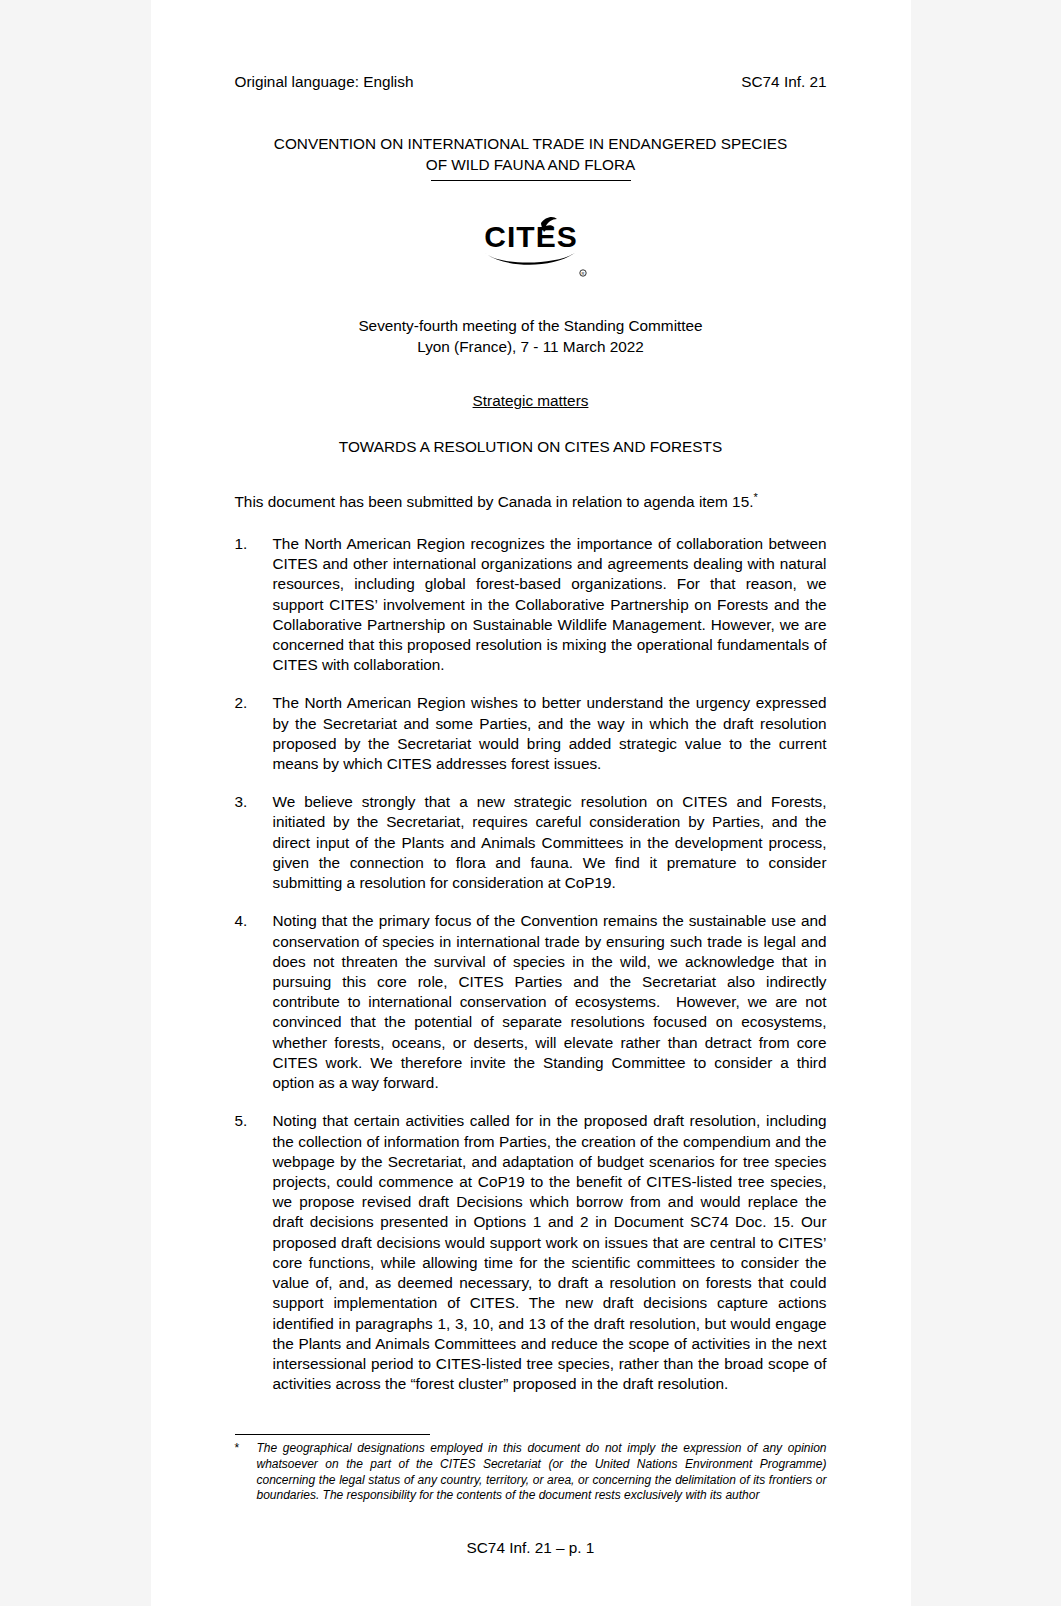Original language: English SC74 Inf. 21
CONVENTION ON INTERNATIONAL TRADE IN ENDANGERED SPECIES
OF WILD FAUNA AND FLORA
CITES R
Seventy-fourth meeting of the Standing Committee
Lyon (France), 7 - 11 March 2022
Strategic matters
TOWARDS A RESOLUTION ON CITES AND FORESTS
This document has been submitted by Canada in relation to agenda item 15.*
The North American Region recognizes the importance of collaboration between CITES and other international organizations and agreements dealing with natural resources, including global forest-based organizations. For that reason, we support CITES’ involvement in the Collaborative Partnership on Forests and the Collaborative Partnership on Sustainable Wildlife Management. However, we are concerned that this proposed resolution is mixing the operational fundamentals of CITES with collaboration.
The North American Region wishes to better understand the urgency expressed by the Secretariat and some Parties, and the way in which the draft resolution proposed by the Secretariat would bring added strategic value to the current means by which CITES addresses forest issues.
We believe strongly that a new strategic resolution on CITES and Forests, initiated by the Secretariat, requires careful consideration by Parties, and the direct input of the Plants and Animals Committees in the development process, given the connection to flora and fauna. We find it premature to consider submitting a resolution for consideration at CoP19.
Noting that the primary focus of the Convention remains the sustainable use and conservation of species in international trade by ensuring such trade is legal and does not threaten the survival of species in the wild, we acknowledge that in pursuing this core role, CITES Parties and the Secretariat also indirectly contribute to international conservation of ecosystems. However, we are not convinced that the potential of separate resolutions focused on ecosystems, whether forests, oceans, or deserts, will elevate rather than detract from core CITES work. We therefore invite the Standing Committee to consider a third option as a way forward.
Noting that certain activities called for in the proposed draft resolution, including the collection of information from Parties, the creation of the compendium and the webpage by the Secretariat, and adaptation of budget scenarios for tree species projects, could commence at CoP19 to the benefit of CITES-listed tree species, we propose revised draft Decisions which borrow from and would replace the draft decisions presented in Options 1 and 2 in Document SC74 Doc. 15. Our proposed draft decisions would support work on issues that are central to CITES’ core functions, while allowing time for the scientific committees to consider the value of, and, as deemed necessary, to draft a resolution on forests that could support implementation of CITES. The new draft decisions capture actions identified in paragraphs 1, 3, 10, and 13 of the draft resolution, but would engage the Plants and Animals Committees and reduce the scope of activities in the next intersessional period to CITES-listed tree species, rather than the broad scope of activities across the “forest cluster” proposed in the draft resolution.
* The geographical designations employed in this document do not imply the expression of any opinion whatsoever on the part of the CITES Secretariat (or the United Nations Environment Programme) concerning the legal status of any country, territory, or area, or concerning the delimitation of its frontiers or boundaries. The responsibility for the contents of the document rests exclusively with its author
SC74 Inf. 21 – p. 1